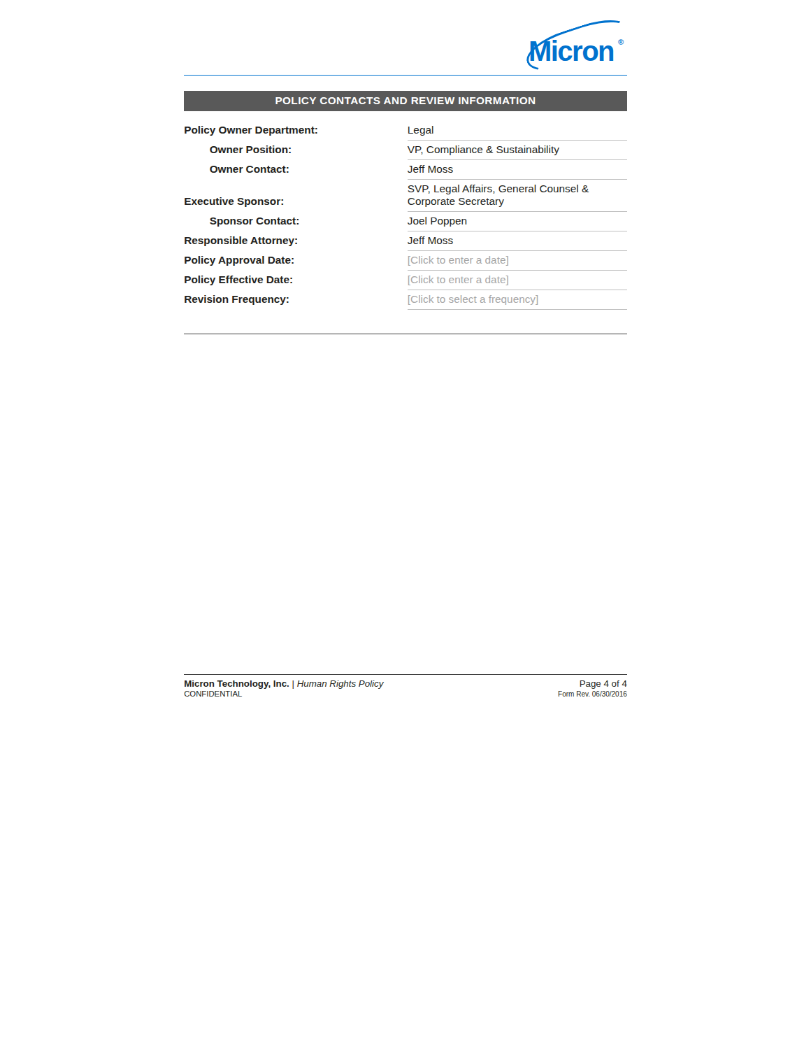Micron®
POLICY CONTACTS AND REVIEW INFORMATION
| Policy Owner Department: | Legal |
| Owner Position: | VP, Compliance & Sustainability |
| Owner Contact: | Jeff Moss |
| Executive Sponsor: | SVP, Legal Affairs, General Counsel & Corporate Secretary |
| Sponsor Contact: | Joel Poppen |
| Responsible Attorney: | Jeff Moss |
| Policy Approval Date: | [Click to enter a date] |
| Policy Effective Date: | [Click to enter a date] |
| Revision Frequency: | [Click to select a frequency] |
Micron Technology, Inc. | Human Rights Policy
Page 4 of 4
CONFIDENTIAL
Form Rev. 06/30/2016